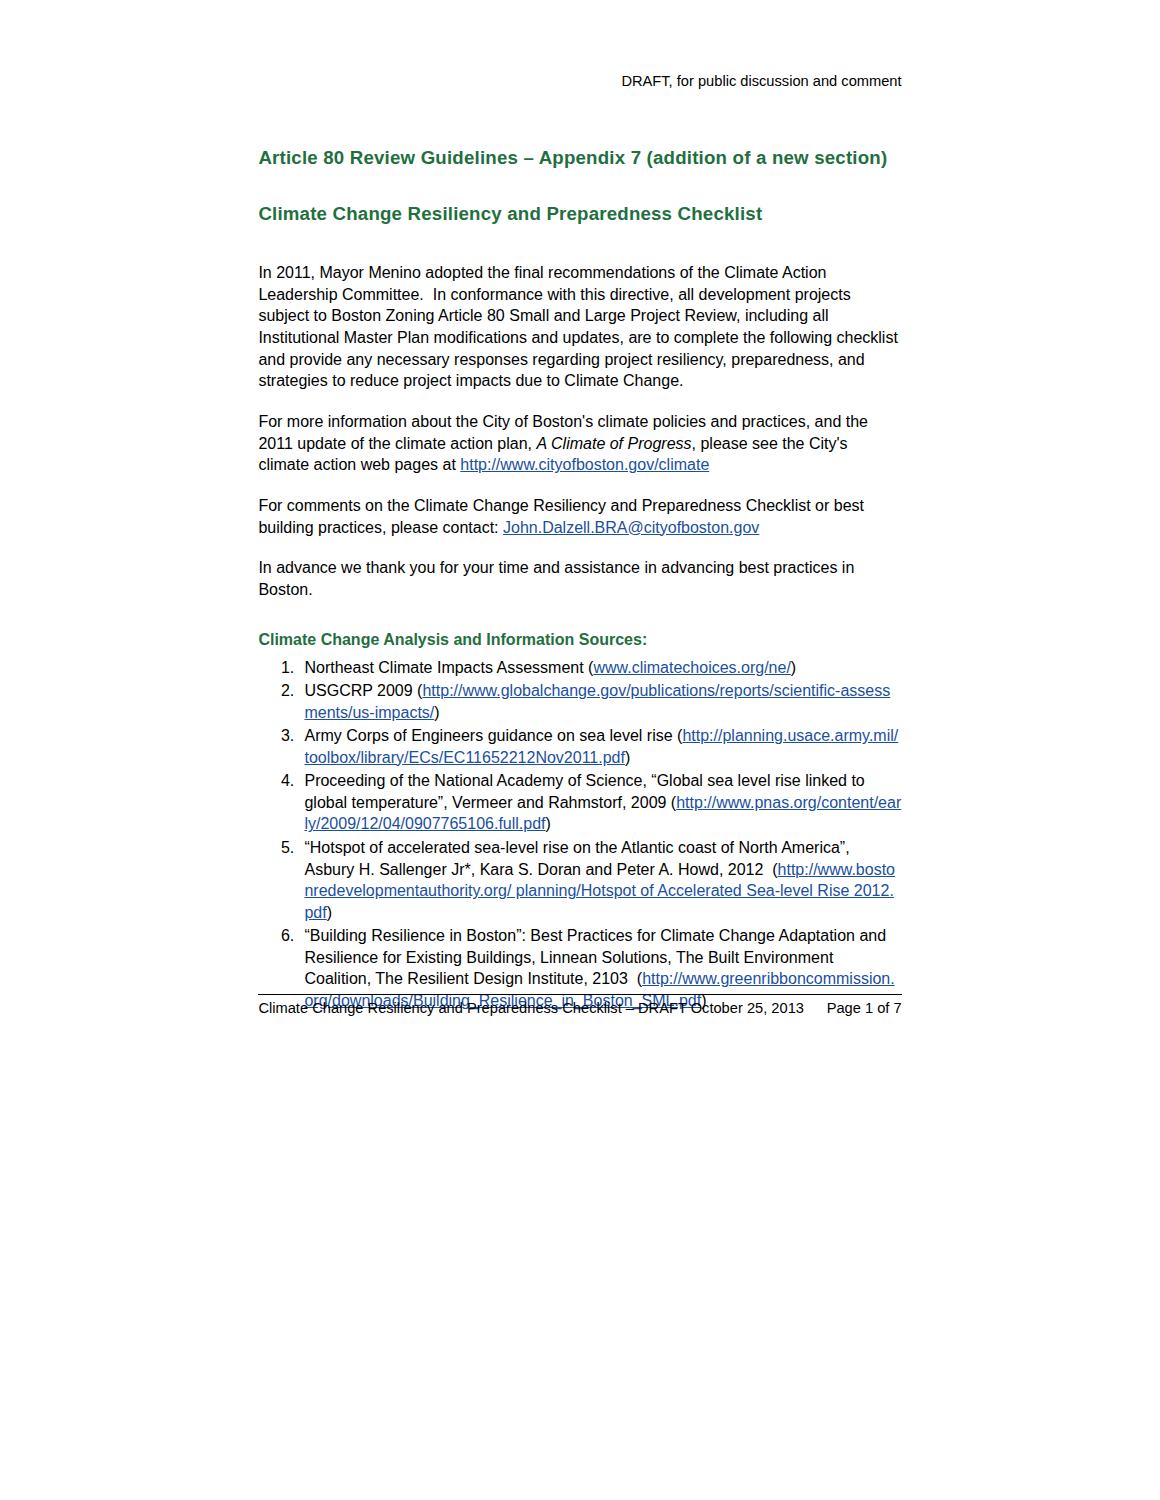DRAFT, for public discussion and comment
Article 80 Review Guidelines – Appendix 7 (addition of a new section)
Climate Change Resiliency and Preparedness Checklist
In 2011, Mayor Menino adopted the final recommendations of the Climate Action Leadership Committee. In conformance with this directive, all development projects subject to Boston Zoning Article 80 Small and Large Project Review, including all Institutional Master Plan modifications and updates, are to complete the following checklist and provide any necessary responses regarding project resiliency, preparedness, and strategies to reduce project impacts due to Climate Change.
For more information about the City of Boston's climate policies and practices, and the 2011 update of the climate action plan, A Climate of Progress, please see the City's climate action web pages at http://www.cityofboston.gov/climate
For comments on the Climate Change Resiliency and Preparedness Checklist or best building practices, please contact: John.Dalzell.BRA@cityofboston.gov
In advance we thank you for your time and assistance in advancing best practices in Boston.
Climate Change Analysis and Information Sources:
Northeast Climate Impacts Assessment (www.climatechoices.org/ne/)
USGCRP 2009 (http://www.globalchange.gov/publications/reports/scientific-assessments/us-impacts/)
Army Corps of Engineers guidance on sea level rise (http://planning.usace.army.mil/toolbox/library/ECs/EC11652212Nov2011.pdf)
Proceeding of the National Academy of Science, “Global sea level rise linked to global temperature”, Vermeer and Rahmstorf, 2009 (http://www.pnas.org/content/early/2009/12/04/0907765106.full.pdf)
“Hotspot of accelerated sea-level rise on the Atlantic coast of North America”, Asbury H. Sallenger Jr*, Kara S. Doran and Peter A. Howd, 2012 (http://www.bostonredevelopmentauthority.org/ planning/Hotspot of Accelerated Sea-level Rise 2012.pdf)
“Building Resilience in Boston”: Best Practices for Climate Change Adaptation and Resilience for Existing Buildings, Linnean Solutions, The Built Environment Coalition, The Resilient Design Institute, 2103 (http://www.greenribboncommission.org/downloads/Building_Resilience_in_Boston_SML.pdf)
Climate Change Resiliency and Preparedness Checklist – DRAFT October 25, 2013 Page 1 of 7